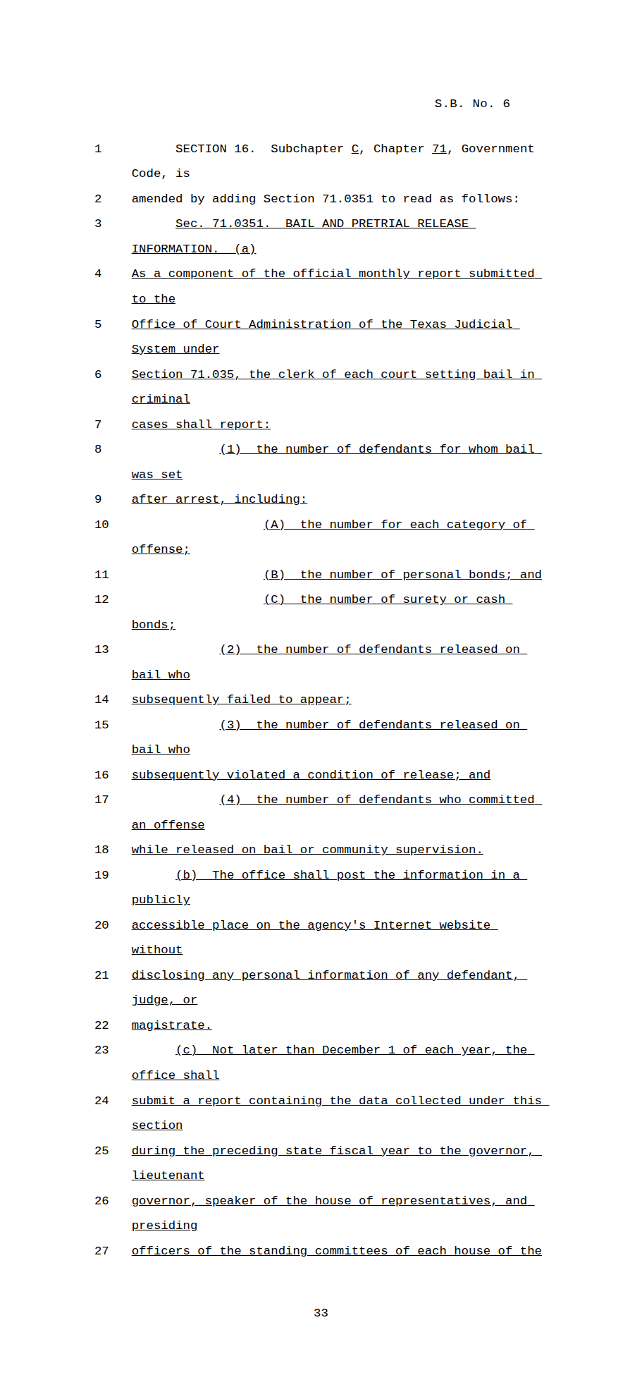S.B. No. 6
| 1 | SECTION 16. Subchapter C , Chapter 71 , Government Code, is |
| 2 | amended by adding Section 71.0351 to read as follows: |
| 3 | Sec. 71.0351. BAIL AND PRETRIAL RELEASE INFORMATION. (a) |
| 4 | As a component of the official monthly report submitted to the |
| 5 | Office of Court Administration of the Texas Judicial System under |
| 6 | Section 71.035, the clerk of each court setting bail in criminal |
| 7 | cases shall report: |
| 8 | (1) the number of defendants for whom bail was set |
| 9 | after arrest, including: |
| 10 | (A) the number for each category of offense; |
| 11 | (B) the number of personal bonds; and |
| 12 | (C) the number of surety or cash bonds; |
| 13 | (2) the number of defendants released on bail who |
| 14 | subsequently failed to appear; |
| 15 | (3) the number of defendants released on bail who |
| 16 | subsequently violated a condition of release; and |
| 17 | (4) the number of defendants who committed an offense |
| 18 | while released on bail or community supervision. |
| 19 | (b) The office shall post the information in a publicly |
| 20 | accessible place on the agency's Internet website without |
| 21 | disclosing any personal information of any defendant, judge, or |
| 22 | magistrate. |
| 23 | (c) Not later than December 1 of each year, the office shall |
| 24 | submit a report containing the data collected under this section |
| 25 | during the preceding state fiscal year to the governor, lieutenant |
| 26 | governor, speaker of the house of representatives, and presiding |
| 27 | officers of the standing committees of each house of the |
33